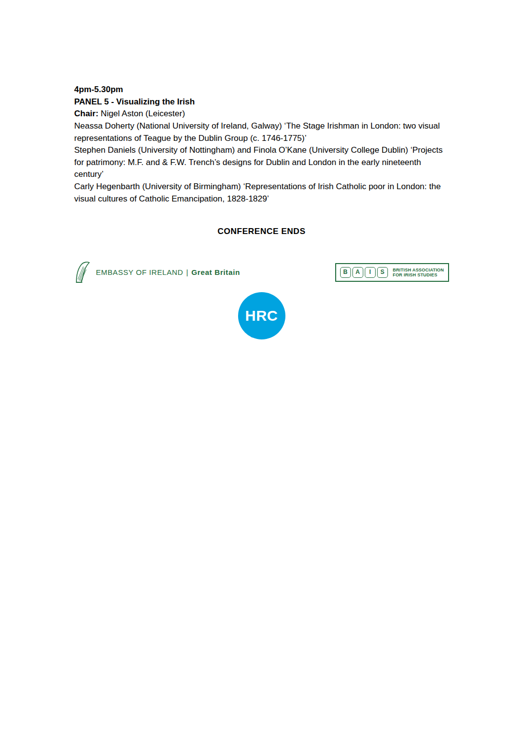4pm-5.30pm
PANEL 5 - Visualizing the Irish
Chair: Nigel Aston (Leicester)
Neassa Doherty (National University of Ireland, Galway) ‘The Stage Irishman in London: two visual representations of Teague by the Dublin Group (c. 1746-1775)’
Stephen Daniels (University of Nottingham) and Finola O’Kane (University College Dublin) ‘Projects for patrimony: M.F. and & F.W. Trench’s designs for Dublin and London in the early nineteenth century’
Carly Hegenbarth (University of Birmingham) ‘Representations of Irish Catholic poor in London: the visual cultures of Catholic Emancipation, 1828-1829’
CONFERENCE ENDS
EMBASSY OF IRELAND|Great Britain
BAIS
BRITISH ASSOCIATION
FOR IRISH STUDIES
HRC